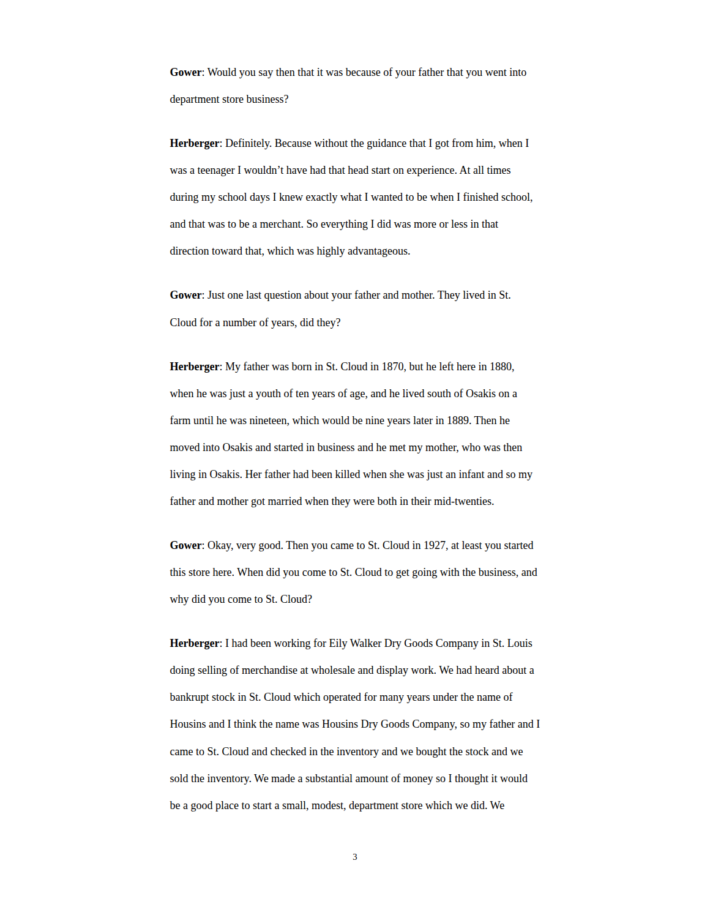Gower: Would you say then that it was because of your father that you went into department store business?
Herberger: Definitely. Because without the guidance that I got from him, when I was a teenager I wouldn’t have had that head start on experience. At all times during my school days I knew exactly what I wanted to be when I finished school, and that was to be a merchant. So everything I did was more or less in that direction toward that, which was highly advantageous.
Gower: Just one last question about your father and mother. They lived in St. Cloud for a number of years, did they?
Herberger: My father was born in St. Cloud in 1870, but he left here in 1880, when he was just a youth of ten years of age, and he lived south of Osakis on a farm until he was nineteen, which would be nine years later in 1889. Then he moved into Osakis and started in business and he met my mother, who was then living in Osakis. Her father had been killed when she was just an infant and so my father and mother got married when they were both in their mid-twenties.
Gower: Okay, very good. Then you came to St. Cloud in 1927, at least you started this store here. When did you come to St. Cloud to get going with the business, and why did you come to St. Cloud?
Herberger: I had been working for Eily Walker Dry Goods Company in St. Louis doing selling of merchandise at wholesale and display work. We had heard about a bankrupt stock in St. Cloud which operated for many years under the name of Housins and I think the name was Housins Dry Goods Company, so my father and I came to St. Cloud and checked in the inventory and we bought the stock and we sold the inventory. We made a substantial amount of money so I thought it would be a good place to start a small, modest, department store which we did. We
3